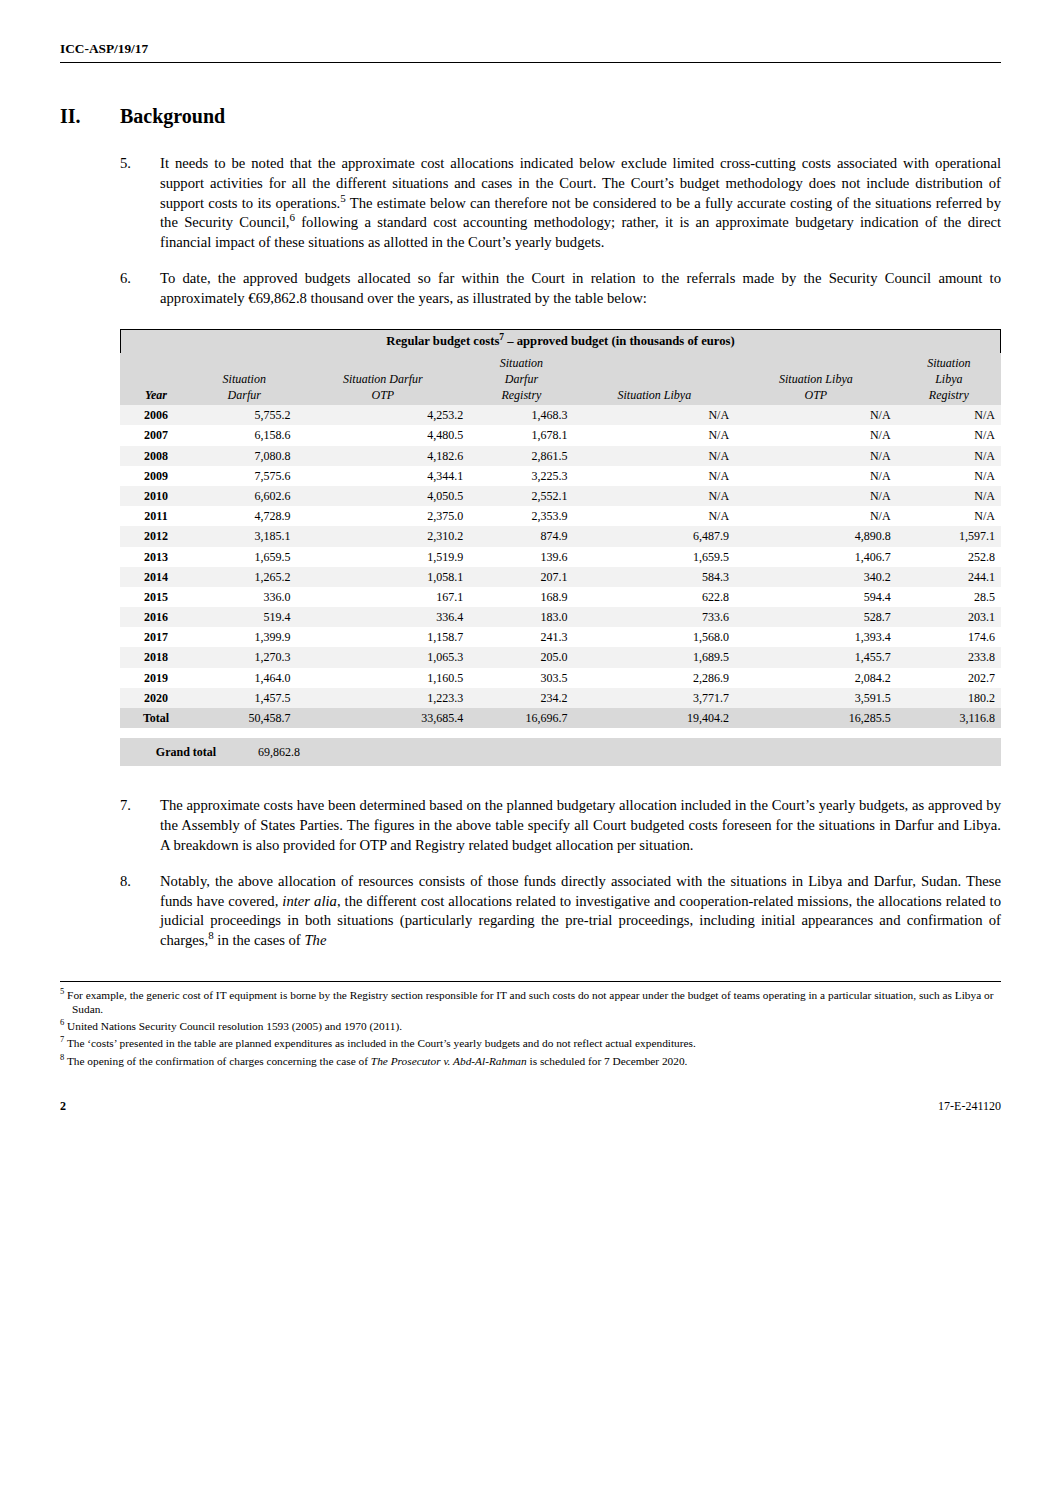ICC-ASP/19/17
II. Background
5.
It needs to be noted that the approximate cost allocations indicated below exclude limited cross-cutting costs associated with operational support activities for all the different situations and cases in the Court. The Court’s budget methodology does not include distribution of support costs to its operations.5 The estimate below can therefore not be considered to be a fully accurate costing of the situations referred by the Security Council,6 following a standard cost accounting methodology; rather, it is an approximate budgetary indication of the direct financial impact of these situations as allotted in the Court’s yearly budgets.
6.
To date, the approved budgets allocated so far within the Court in relation to the referrals made by the Security Council amount to approximately €69,862.8 thousand over the years, as illustrated by the table below:
Regular budget costs 7 – approved budget (in thousands of euros)
| Year | Situation Darfur | Situation Darfur OTP | Situation Darfur Registry | Situation Libya | Situation Libya OTP | Situation Libya Registry |
| --- | --- | --- | --- | --- | --- | --- |
| 2006 | 5,755.2 | 4,253.2 | 1,468.3 | N/A | N/A | N/A |
| 2007 | 6,158.6 | 4,480.5 | 1,678.1 | N/A | N/A | N/A |
| 2008 | 7,080.8 | 4,182.6 | 2,861.5 | N/A | N/A | N/A |
| 2009 | 7,575.6 | 4,344.1 | 3,225.3 | N/A | N/A | N/A |
| 2010 | 6,602.6 | 4,050.5 | 2,552.1 | N/A | N/A | N/A |
| 2011 | 4,728.9 | 2,375.0 | 2,353.9 | N/A | N/A | N/A |
| 2012 | 3,185.1 | 2,310.2 | 874.9 | 6,487.9 | 4,890.8 | 1,597.1 |
| 2013 | 1,659.5 | 1,519.9 | 139.6 | 1,659.5 | 1,406.7 | 252.8 |
| 2014 | 1,265.2 | 1,058.1 | 207.1 | 584.3 | 340.2 | 244.1 |
| 2015 | 336.0 | 167.1 | 168.9 | 622.8 | 594.4 | 28.5 |
| 2016 | 519.4 | 336.4 | 183.0 | 733.6 | 528.7 | 203.1 |
| 2017 | 1,399.9 | 1,158.7 | 241.3 | 1,568.0 | 1,393.4 | 174.6 |
| 2018 | 1,270.3 | 1,065.3 | 205.0 | 1,689.5 | 1,455.7 | 233.8 |
| 2019 | 1,464.0 | 1,160.5 | 303.5 | 2,286.9 | 2,084.2 | 202.7 |
| 2020 | 1,457.5 | 1,223.3 | 234.2 | 3,771.7 | 3,591.5 | 180.2 |
| Total | 50,458.7 | 33,685.4 | 16,696.7 | 19,404.2 | 16,285.5 | 3,116.8 |
| Grand total | 69,862.8 |
7.
The approximate costs have been determined based on the planned budgetary allocation included in the Court’s yearly budgets, as approved by the Assembly of States Parties. The figures in the above table specify all Court budgeted costs foreseen for the situations in Darfur and Libya. A breakdown is also provided for OTP and Registry related budget allocation per situation.
8.
Notably, the above allocation of resources consists of those funds directly associated with the situations in Libya and Darfur, Sudan. These funds have covered, inter alia, the different cost allocations related to investigative and cooperation-related missions, the allocations related to judicial proceedings in both situations (particularly regarding the pre-trial proceedings, including initial appearances and confirmation of charges,8 in the cases of The
5 For example, the generic cost of IT equipment is borne by the Registry section responsible for IT and such costs do not appear under the budget of teams operating in a particular situation, such as Libya or Sudan.
6 United Nations Security Council resolution 1593 (2005) and 1970 (2011).
7 The ‘costs’ presented in the table are planned expenditures as included in the Court’s yearly budgets and do not reflect actual expenditures.
8 The opening of the confirmation of charges concerning the case of The Prosecutor v. Abd-Al-Rahman is scheduled for 7 December 2020.
2 17-E-241120